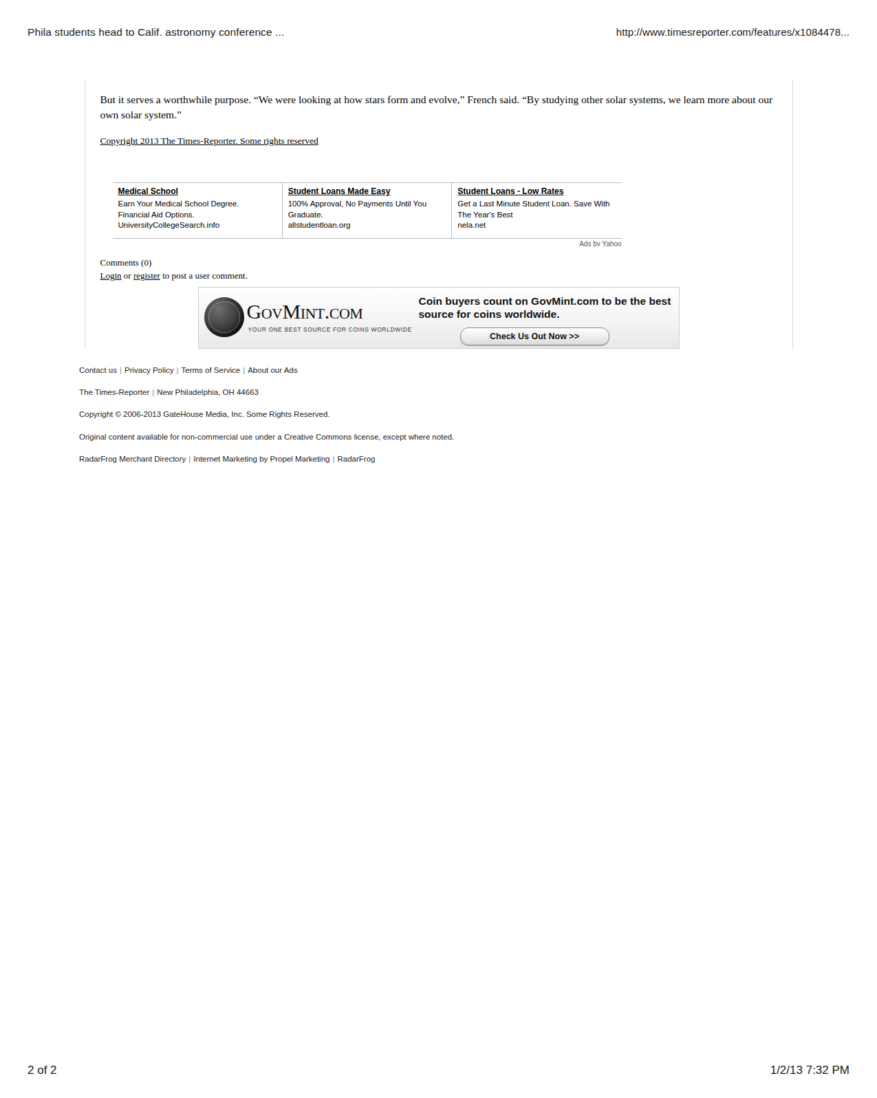Phila students head to Calif. astronomy conference ...
http://www.timesreporter.com/features/x1084478...
But it serves a worthwhile purpose. “We were looking at how stars form and evolve,” French said. “By studying other solar systems, we learn more about our own solar system.”
Copyright 2013 The Times-Reporter. Some rights reserved
| Medical School Earn Your Medical School Degree. Financial Aid Options. UniversityCollegeSearch.info | Student Loans Made Easy 100% Approval, No Payments Until You Graduate. allstudentloan.org | Student Loans - Low Rates Get a Last Minute Student Loan. Save With The Year's Best nela.net |
Ads by Yahoo
Comments (0)
Login or register to post a user comment.
GOVMINT.COM
YOUR ONE BEST SOURCE FOR COINS WORLDWIDE
Coin buyers count on GovMint.com to be the best source for coins worldwide.
Check Us Out Now >>
Contact us|Privacy Policy|Terms of Service|About our Ads
The Times-Reporter|New Philadelphia, OH 44663
Copyright © 2006-2013 GateHouse Media, Inc. Some Rights Reserved.
Original content available for non-commercial use under a Creative Commons license, except where noted.
RadarFrog Merchant Directory|Internet Marketing by Propel Marketing|RadarFrog
2 of 2
1/2/13 7:32 PM